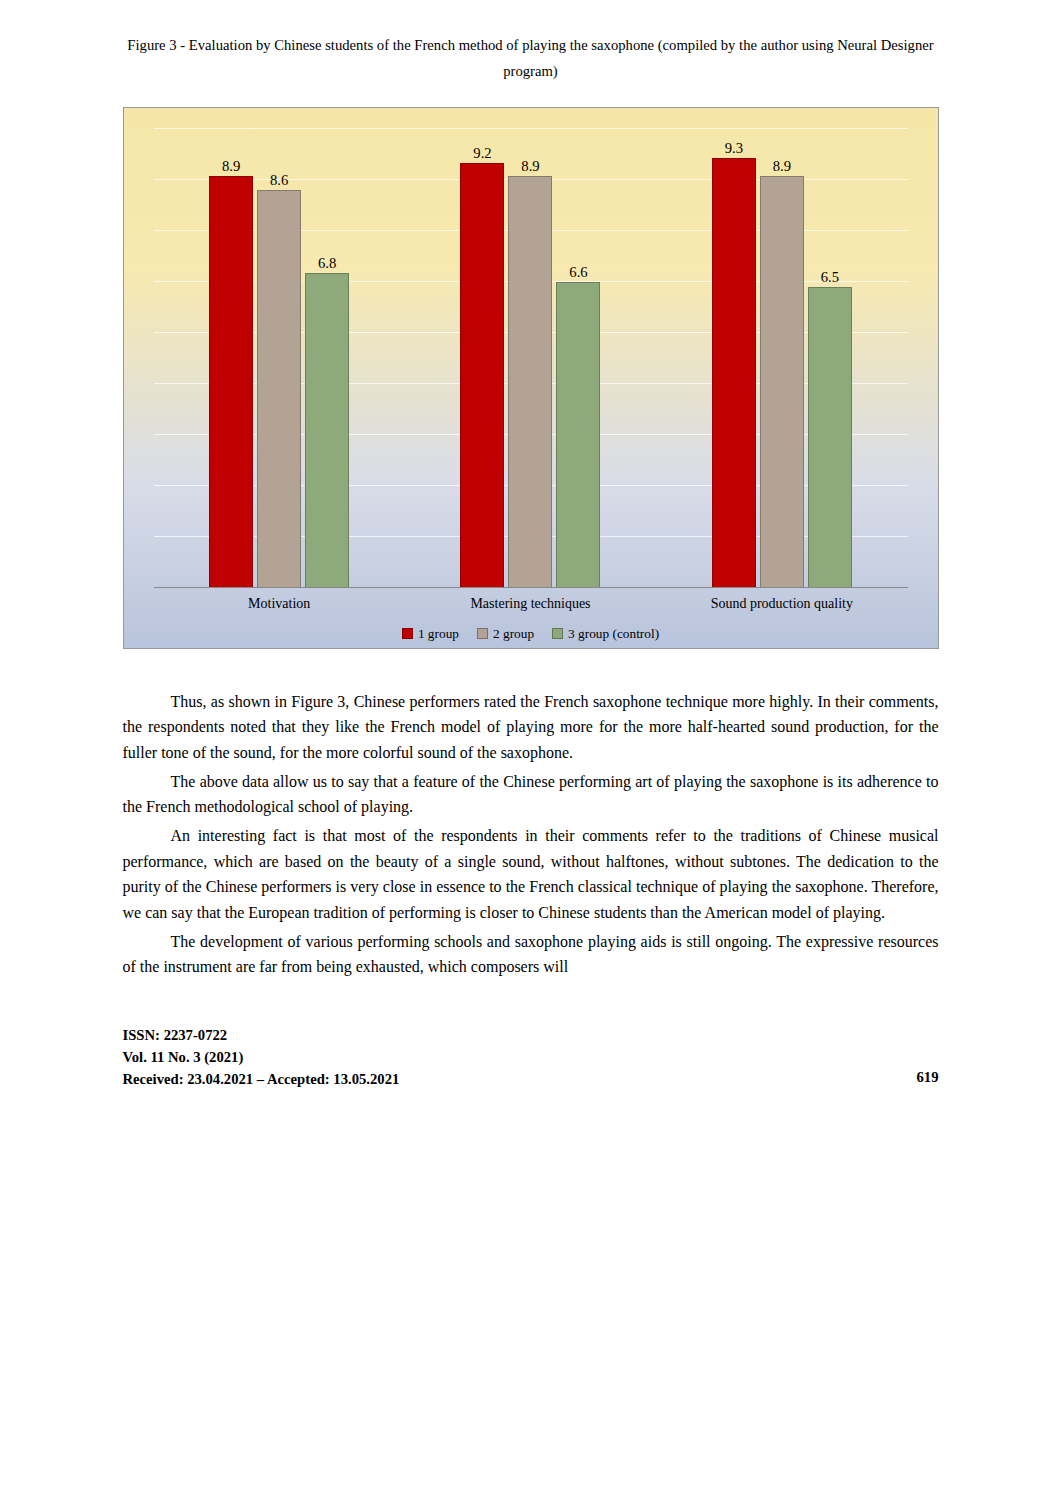Figure 3 - Evaluation by Chinese students of the French method of playing the saxophone (compiled by the author using Neural Designer program)
8.9
8.6
6.8
9.2
8.9
6.6
9.3
8.9
6.5
Motivation Mastering techniques Sound production quality
1 group 2 group 3 group (control)
Thus, as shown in Figure 3, Chinese performers rated the French saxophone technique more highly. In their comments, the respondents noted that they like the French model of playing more for the more half-hearted sound production, for the fuller tone of the sound, for the more colorful sound of the saxophone.
The above data allow us to say that a feature of the Chinese performing art of playing the saxophone is its adherence to the French methodological school of playing.
An interesting fact is that most of the respondents in their comments refer to the traditions of Chinese musical performance, which are based on the beauty of a single sound, without halftones, without subtones. The dedication to the purity of the Chinese performers is very close in essence to the French classical technique of playing the saxophone. Therefore, we can say that the European tradition of performing is closer to Chinese students than the American model of playing.
The development of various performing schools and saxophone playing aids is still ongoing. The expressive resources of the instrument are far from being exhausted, which composers will
ISSN: 2237-0722
Vol. 11 No. 3 (2021)
Received: 23.04.2021 – Accepted: 13.05.2021
619